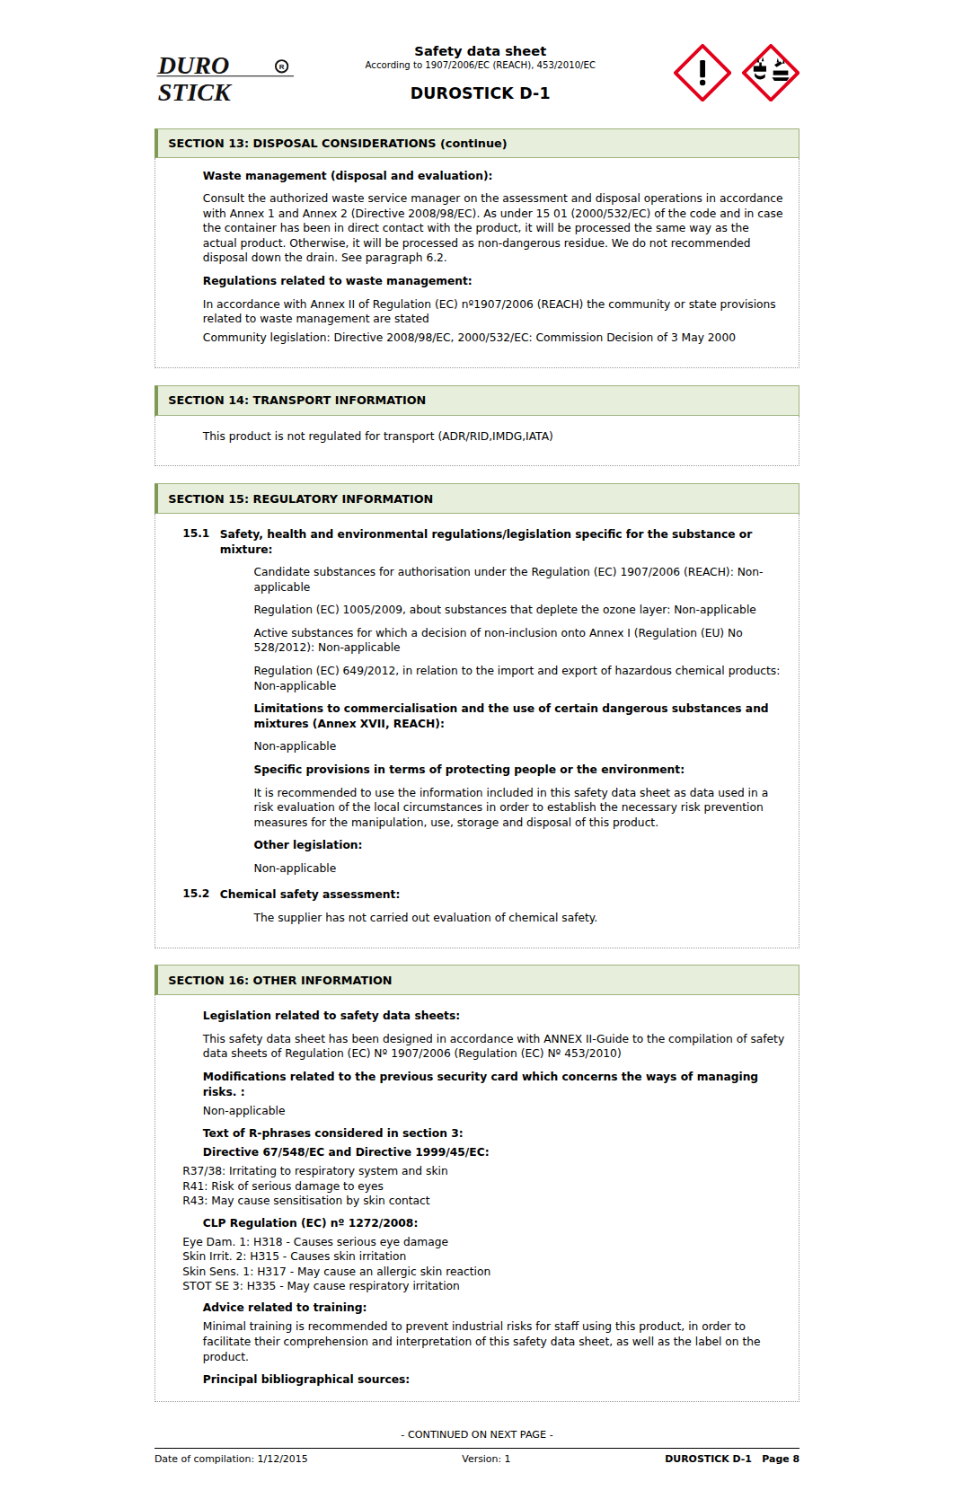DURO STICK R
Safety data sheet
According to 1907/2006/EC (REACH), 453/2010/EC
DUROSTICK D-1
SECTION 13: DISPOSAL CONSIDERATIONS (continue)
Waste management (disposal and evaluation):
Consult the authorized waste service manager on the assessment and disposal operations in accordance with Annex 1 and Annex 2 (Directive 2008/98/EC). As under 15 01 (2000/532/EC) of the code and in case the container has been in direct contact with the product, it will be processed the same way as the actual product. Otherwise, it will be processed as non-dangerous residue. We do not recommended disposal down the drain. See paragraph 6.2.
Regulations related to waste management:
In accordance with Annex II of Regulation (EC) nº1907/2006 (REACH) the community or state provisions related to waste management are stated
Community legislation: Directive 2008/98/EC, 2000/532/EC: Commission Decision of 3 May 2000
SECTION 14: TRANSPORT INFORMATION
This product is not regulated for transport (ADR/RID,IMDG,IATA)
SECTION 15: REGULATORY INFORMATION
15.1
Safety, health and environmental regulations/legislation specific for the substance or mixture:
Candidate substances for authorisation under the Regulation (EC) 1907/2006 (REACH): Non-applicable
Regulation (EC) 1005/2009, about substances that deplete the ozone layer: Non-applicable
Active substances for which a decision of non-inclusion onto Annex I (Regulation (EU) No 528/2012): Non-applicable
Regulation (EC) 649/2012, in relation to the import and export of hazardous chemical products: Non-applicable
Limitations to commercialisation and the use of certain dangerous substances and mixtures (Annex XVII, REACH):
Non-applicable
Specific provisions in terms of protecting people or the environment:
It is recommended to use the information included in this safety data sheet as data used in a risk evaluation of the local circumstances in order to establish the necessary risk prevention measures for the manipulation, use, storage and disposal of this product.
Other legislation:
Non-applicable
15.2
Chemical safety assessment:
The supplier has not carried out evaluation of chemical safety.
SECTION 16: OTHER INFORMATION
Legislation related to safety data sheets:
This safety data sheet has been designed in accordance with ANNEX II-Guide to the compilation of safety data sheets of Regulation (EC) Nº 1907/2006 (Regulation (EC) Nº 453/2010)
Modifications related to the previous security card which concerns the ways of managing risks. :
Non-applicable
Text of R-phrases considered in section 3:
Directive 67/548/EC and Directive 1999/45/EC:
R37/38: Irritating to respiratory system and skin
R41: Risk of serious damage to eyes
R43: May cause sensitisation by skin contact
CLP Regulation (EC) nº 1272/2008:
Eye Dam. 1: H318 - Causes serious eye damage
Skin Irrit. 2: H315 - Causes skin irritation
Skin Sens. 1: H317 - May cause an allergic skin reaction
STOT SE 3: H335 - May cause respiratory irritation
Advice related to training:
Minimal training is recommended to prevent industrial risks for staff using this product, in order to facilitate their comprehension and interpretation of this safety data sheet, as well as the label on the product.
Principal bibliographical sources:
- CONTINUED ON NEXT PAGE -
Date of compilation: 1/12/2015
Version: 1
DUROSTICK D-1 Page 8